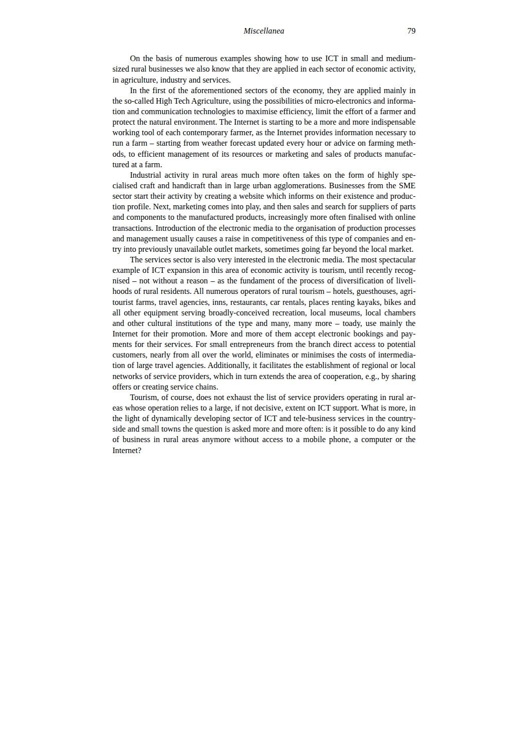Miscellanea 79
On the basis of numerous examples showing how to use ICT in small and medium-sized rural businesses we also know that they are applied in each sector of economic activity, in agriculture, industry and services.
In the first of the aforementioned sectors of the economy, they are applied mainly in the so-called High Tech Agriculture, using the possibilities of micro-electronics and information and communication technologies to maximise efficiency, limit the effort of a farmer and protect the natural environment. The Internet is starting to be a more and more indispensable working tool of each contemporary farmer, as the Internet provides information necessary to run a farm – starting from weather forecast updated every hour or advice on farming methods, to efficient management of its resources or marketing and sales of products manufactured at a farm.
Industrial activity in rural areas much more often takes on the form of highly specialised craft and handicraft than in large urban agglomerations. Businesses from the SME sector start their activity by creating a website which informs on their existence and production profile. Next, marketing comes into play, and then sales and search for suppliers of parts and components to the manufactured products, increasingly more often finalised with online transactions. Introduction of the electronic media to the organisation of production processes and management usually causes a raise in competitiveness of this type of companies and entry into previously unavailable outlet markets, sometimes going far beyond the local market.
The services sector is also very interested in the electronic media. The most spectacular example of ICT expansion in this area of economic activity is tourism, until recently recognised – not without a reason – as the fundament of the process of diversification of livelihoods of rural residents. All numerous operators of rural tourism – hotels, guesthouses, agritourist farms, travel agencies, inns, restaurants, car rentals, places renting kayaks, bikes and all other equipment serving broadly-conceived recreation, local museums, local chambers and other cultural institutions of the type and many, many more – toady, use mainly the Internet for their promotion. More and more of them accept electronic bookings and payments for their services. For small entrepreneurs from the branch direct access to potential customers, nearly from all over the world, eliminates or minimises the costs of intermediation of large travel agencies. Additionally, it facilitates the establishment of regional or local networks of service providers, which in turn extends the area of cooperation, e.g., by sharing offers or creating service chains.
Tourism, of course, does not exhaust the list of service providers operating in rural areas whose operation relies to a large, if not decisive, extent on ICT support. What is more, in the light of dynamically developing sector of ICT and tele-business services in the countryside and small towns the question is asked more and more often: is it possible to do any kind of business in rural areas anymore without access to a mobile phone, a computer or the Internet?